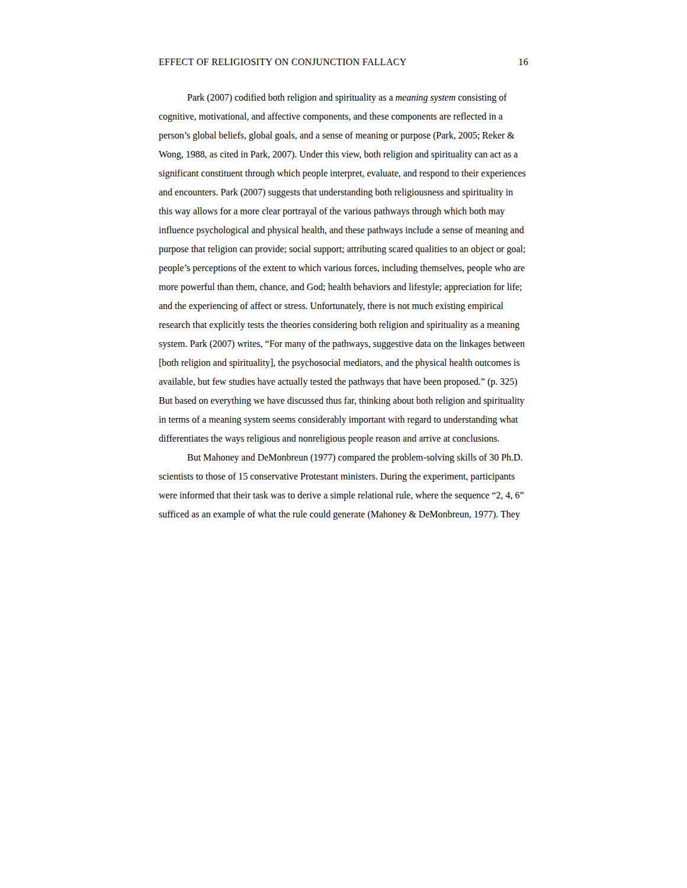Effect of Religiosity on Conjunction Fallacy 16
Park (2007) codified both religion and spirituality as a meaning system consisting of cognitive, motivational, and affective components, and these components are reflected in a person’s global beliefs, global goals, and a sense of meaning or purpose (Park, 2005; Reker & Wong, 1988, as cited in Park, 2007). Under this view, both religion and spirituality can act as a significant constituent through which people interpret, evaluate, and respond to their experiences and encounters. Park (2007) suggests that understanding both religiousness and spirituality in this way allows for a more clear portrayal of the various pathways through which both may influence psychological and physical health, and these pathways include a sense of meaning and purpose that religion can provide; social support; attributing scared qualities to an object or goal; people’s perceptions of the extent to which various forces, including themselves, people who are more powerful than them, chance, and God; health behaviors and lifestyle; appreciation for life; and the experiencing of affect or stress. Unfortunately, there is not much existing empirical research that explicitly tests the theories considering both religion and spirituality as a meaning system. Park (2007) writes, “For many of the pathways, suggestive data on the linkages between [both religion and spirituality], the psychosocial mediators, and the physical health outcomes is available, but few studies have actually tested the pathways that have been proposed.” (p. 325) But based on everything we have discussed thus far, thinking about both religion and spirituality in terms of a meaning system seems considerably important with regard to understanding what differentiates the ways religious and nonreligious people reason and arrive at conclusions.
But Mahoney and DeMonbreun (1977) compared the problem-solving skills of 30 Ph.D. scientists to those of 15 conservative Protestant ministers. During the experiment, participants were informed that their task was to derive a simple relational rule, where the sequence “2, 4, 6” sufficed as an example of what the rule could generate (Mahoney & DeMonbreun, 1977). They